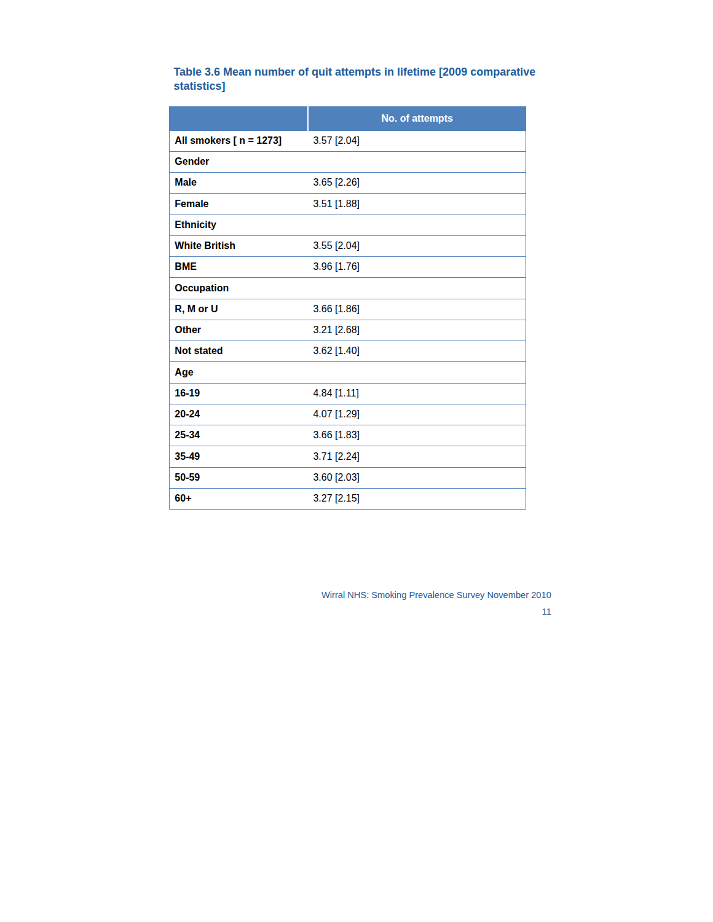Table 3.6 Mean number of quit attempts in lifetime [2009 comparative statistics]
| | No. of attempts |
| --- | --- |
| All smokers [ n = 1273] | 3.57 [2.04] |
| Gender | |
| Male | 3.65 [2.26] |
| Female | 3.51 [1.88] |
| Ethnicity | |
| White British | 3.55 [2.04] |
| BME | 3.96 [1.76] |
| Occupation | |
| R, M or U | 3.66 [1.86] |
| Other | 3.21 [2.68] |
| Not stated | 3.62 [1.40] |
| Age | |
| 16-19 | 4.84 [1.11] |
| 20-24 | 4.07 [1.29] |
| 25-34 | 3.66 [1.83] |
| 35-49 | 3.71 [2.24] |
| 50-59 | 3.60 [2.03] |
| 60+ | 3.27 [2.15] |
Wirral NHS: Smoking Prevalence Survey November 2010
11